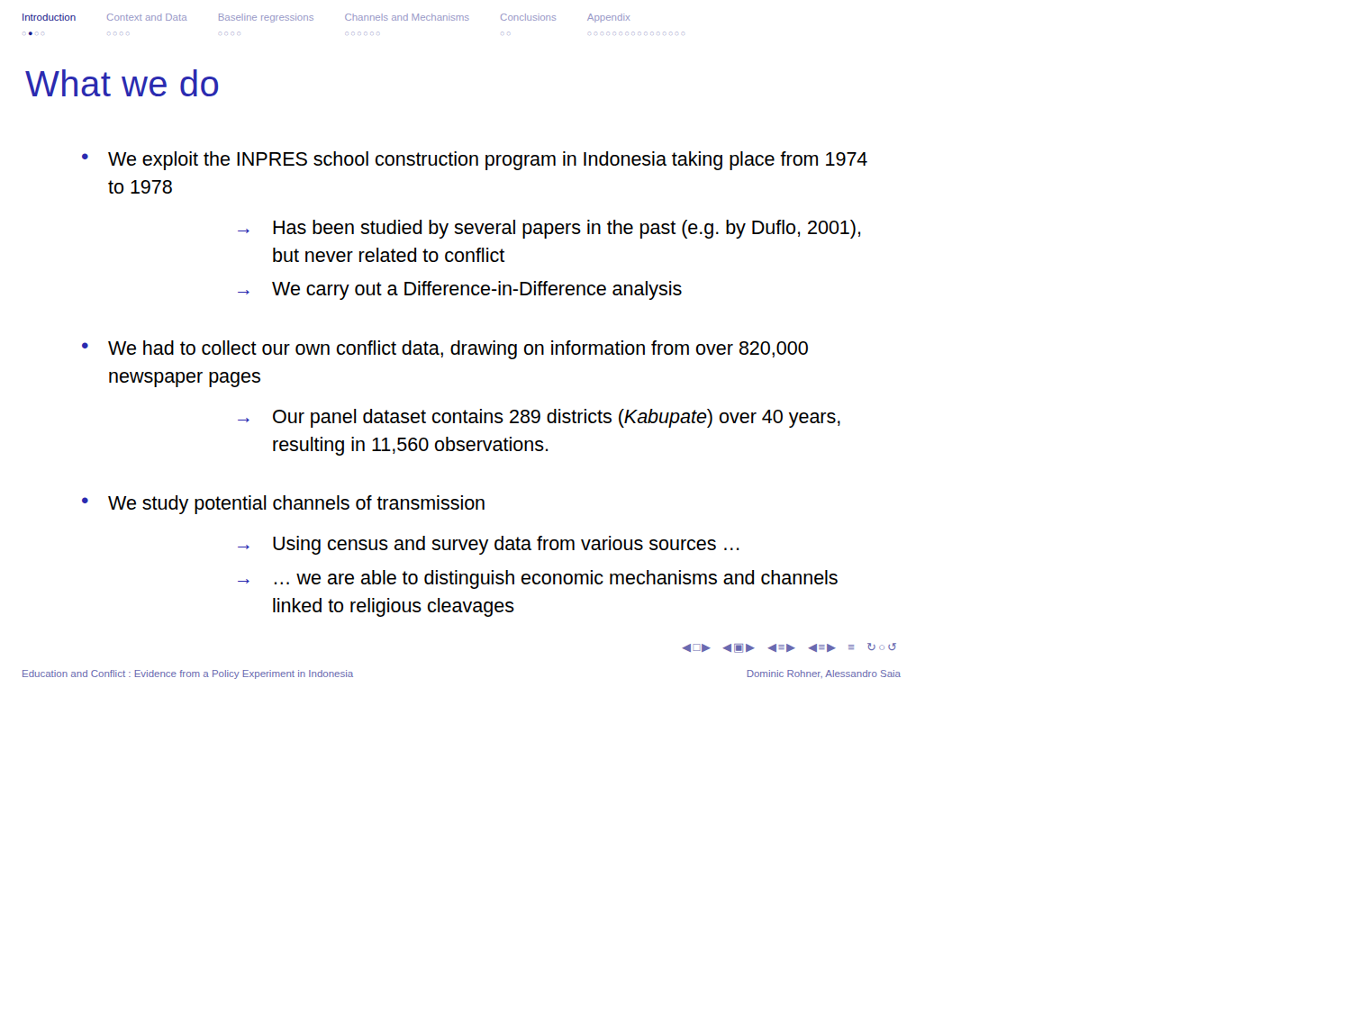Introduction ○●○○
Context and Data ○○○○
Baseline regressions ○○○○
Channels and Mechanisms ○○○○○○
Conclusions ○○
Appendix ○○○○○○○○○○○○○○○○
What we do
We exploit the INPRES school construction program in Indonesia taking place from 1974 to 1978
→Has been studied by several papers in the past (e.g. by Duflo, 2001), but never related to conflict
→We carry out a Difference-in-Difference analysis
We had to collect our own conflict data, drawing on information from over 820,000 newspaper pages
→Our panel dataset contains 289 districts (Kabupate) over 40 years, resulting in 11,560 observations.
We study potential channels of transmission
→Using census and survey data from various sources …
→… we are able to distinguish economic mechanisms and channels linked to religious cleavages
◀□▶ ◀▣▶ ◀≡▶ ◀≡▶ ≡ ↻○↺
Education and Conflict : Evidence from a Policy Experiment in Indonesia Dominic Rohner, Alessandro Saia